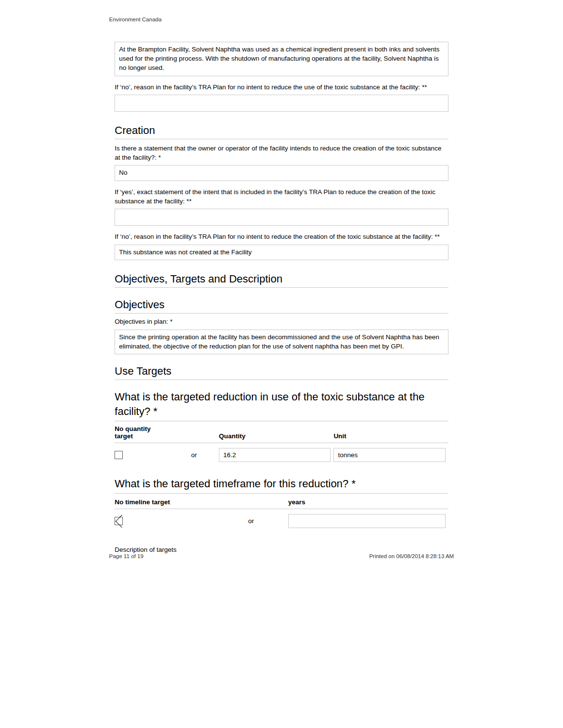Environment Canada
At the Brampton Facility, Solvent Naphtha was used as a chemical ingredient present in both inks and solvents used for the printing process. With the shutdown of manufacturing operations at the facility, Solvent Naphtha is no longer used.
If ‘no’, reason in the facility’s TRA Plan for no intent to reduce the use of the toxic substance at the facility: **
Creation
Is there a statement that the owner or operator of the facility intends to reduce the creation of the toxic substance at the facility?: *
No
If ‘yes’, exact statement of the intent that is included in the facility’s TRA Plan to reduce the creation of the toxic substance at the facility: **
If ‘no’, reason in the facility’s TRA Plan for no intent to reduce the creation of the toxic substance at the facility: **
This substance was not created at the Facility
Objectives, Targets and Description
Objectives
Objectives in plan: *
Since the printing operation at the facility has been decommissioned and the use of Solvent Naphtha has been eliminated, the objective of the reduction plan for the use of solvent naphtha has been met by GPI.
Use Targets
What is the targeted reduction in use of the toxic substance at thefacility? *
| No quantity target | | Quantity | Unit |
| --- | --- | --- | --- |
| | or | 16.2 | tonnes |
What is the targeted timeframe for this reduction? *
| No timeline target | | years |
| --- | --- | --- |
| | or | |
Description of targets
Page 11 of 19 Printed on 06/08/2014 8:28:13 AM